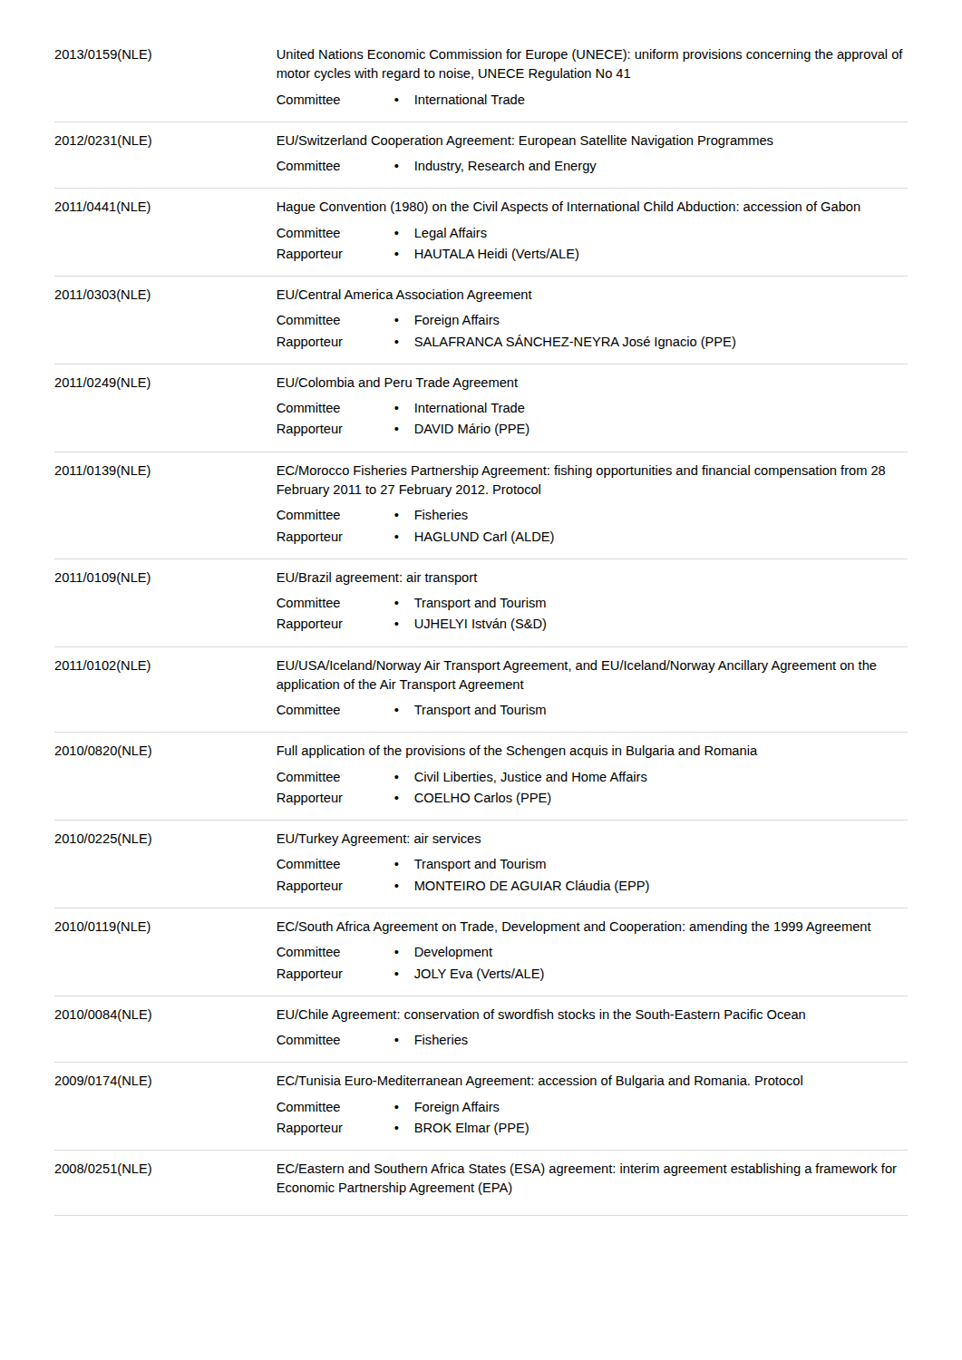| 2013/0159(NLE) | United Nations Economic Commission for Europe (UNECE): uniform provisions concerning the approval of motor cycles with regard to noise, UNECE Regulation No 41 / Committee / • / International Trade / |
| 2012/0231(NLE) | EU/Switzerland Cooperation Agreement: European Satellite Navigation Programmes / Committee / • / Industry, Research and Energy / |
| 2011/0441(NLE) | Hague Convention (1980) on the Civil Aspects of International Child Abduction: accession of Gabon / Committee / • / Legal Affairs / / Rapporteur / • / HAUTALA Heidi (Verts/ALE) / |
| 2011/0303(NLE) | EU/Central America Association Agreement / Committee / • / Foreign Affairs / / Rapporteur / • / SALAFRANCA SÁNCHEZ-NEYRA José Ignacio (PPE) / |
| 2011/0249(NLE) | EU/Colombia and Peru Trade Agreement / Committee / • / International Trade / / Rapporteur / • / DAVID Mário (PPE) / |
| 2011/0139(NLE) | EC/Morocco Fisheries Partnership Agreement: fishing opportunities and financial compensation from 28 February 2011 to 27 February 2012. Protocol / Committee / • / Fisheries / / Rapporteur / • / HAGLUND Carl (ALDE) / |
| 2011/0109(NLE) | EU/Brazil agreement: air transport / Committee / • / Transport and Tourism / / Rapporteur / • / UJHELYI István (S&D) / |
| 2011/0102(NLE) | EU/USA/Iceland/Norway Air Transport Agreement, and EU/Iceland/Norway Ancillary Agreement on the application of the Air Transport Agreement / Committee / • / Transport and Tourism / |
| 2010/0820(NLE) | Full application of the provisions of the Schengen acquis in Bulgaria and Romania / Committee / • / Civil Liberties, Justice and Home Affairs / / Rapporteur / • / COELHO Carlos (PPE) / |
| 2010/0225(NLE) | EU/Turkey Agreement: air services / Committee / • / Transport and Tourism / / Rapporteur / • / MONTEIRO DE AGUIAR Cláudia (EPP) / |
| 2010/0119(NLE) | EC/South Africa Agreement on Trade, Development and Cooperation: amending the 1999 Agreement / Committee / • / Development / / Rapporteur / • / JOLY Eva (Verts/ALE) / |
| 2010/0084(NLE) | EU/Chile Agreement: conservation of swordfish stocks in the South-Eastern Pacific Ocean / Committee / • / Fisheries / |
| 2009/0174(NLE) | EC/Tunisia Euro-Mediterranean Agreement: accession of Bulgaria and Romania. Protocol / Committee / • / Foreign Affairs / / Rapporteur / • / BROK Elmar (PPE) / |
| 2008/0251(NLE) | EC/Eastern and Southern Africa States (ESA) agreement: interim agreement establishing a framework for Economic Partnership Agreement (EPA) |